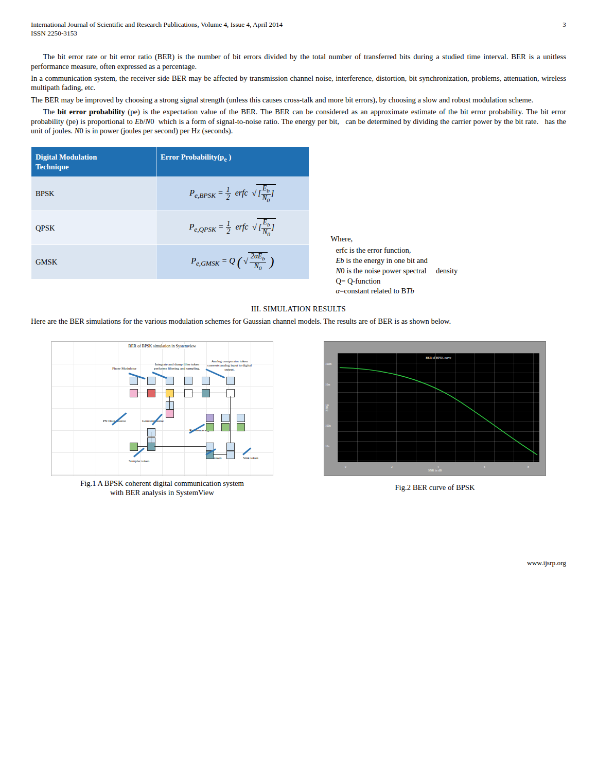International Journal of Scientific and Research Publications, Volume 4, Issue 4, April 2014
ISSN 2250-3153
3
The bit error rate or bit error ratio (BER) is the number of bit errors divided by the total number of transferred bits during a studied time interval. BER is a unitless performance measure, often expressed as a percentage.
In a communication system, the receiver side BER may be affected by transmission channel noise, interference, distortion, bit synchronization, problems, attenuation, wireless multipath fading, etc.
The BER may be improved by choosing a strong signal strength (unless this causes cross-talk and more bit errors), by choosing a slow and robust modulation scheme.
The bit error probability (pe) is the expectation value of the BER. The BER can be considered as an approximate estimate of the bit error probability. The bit error probability (pe) is proportional to Eb/N0 which is a form of signal-to-noise ratio. The energy per bit, can be determined by dividing the carrier power by the bit rate. has the unit of joules. N0 is in power (joules per second) per Hz (seconds).
| Digital Modulation Technique | Error Probability(p e ) |
| --- | --- |
| BPSK | P e,BPSK = 1 2 erfc √ [ E b N 0 ] |
| QPSK | P e,QPSK = 1 2 erfc √ [ E b N 0 ] |
| GMSK | P e,GMSK = Q ( √ 2αE b N 0 ) |
Where,
erfc is the error function,
Eb is the energy in one bit and
N0 is the noise power spectral density
Q= Q-function
α=constant related to BTb
III. SIMULATION RESULTS
Here are the BER simulations for the various modulation schemes for Gaussian channel models. The results are of BER is as shown below.
BER of BPSK simulation in Systemview
Phase Modulator
Integrate and dump filter token
performs filtering and sampling.
Analog comparator token
converts analog input to digital
output.
PN Data Source
Gaussian noise
Reference signal
Sampler token
BER token
Sink token
Fig.1 A BPSK coherent digital communication system
with BER analysis in SystemView
BER of BPSK curve
BER
SNR in dB
100m
10m
1m
100u
10u
0
2
4
6
8
Fig.2 BER curve of BPSK
www.ijsrp.org